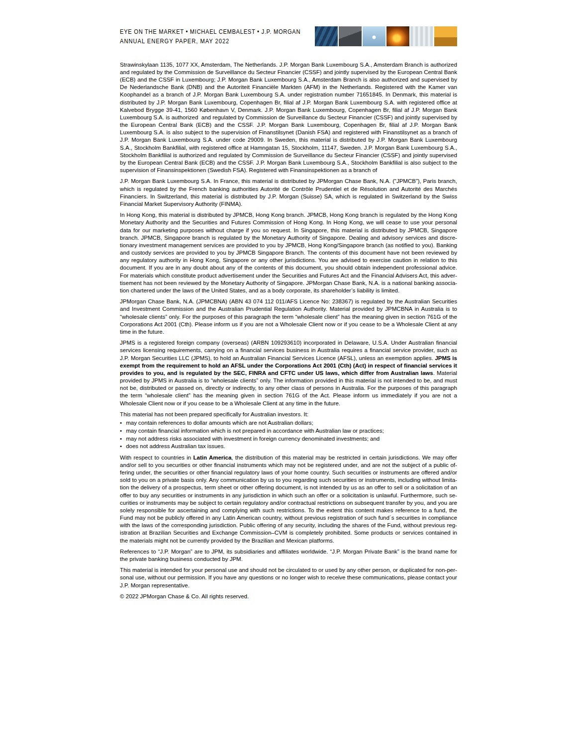Eye on the Market • Michael Cembalest • J.P. Morgan
Annual Energy Paper, May 2022
Strawinskylaan 1135, 1077 XX, Amsterdam, The Netherlands. J.P. Morgan Bank Luxembourg S.A., Amsterdam Branch is authorized and regulated by the Commission de Surveillance du Secteur Financier (CSSF) and jointly supervised by the European Central Bank (ECB) and the CSSF in Luxembourg; J.P. Morgan Bank Luxembourg S.A., Amsterdam Branch is also authorized and supervised by De Nederlandsche Bank (DNB) and the Autoriteit Financiële Markten (AFM) in the Netherlands. Registered with the Kamer van Koophandel as a branch of J.P. Morgan Bank Luxembourg S.A. under registration number 71651845. In Denmark, this material is distributed by J.P. Morgan Bank Luxembourg, Copenhagen Br, filial af J.P. Morgan Bank Luxembourg S.A. with registered office at Kalvebod Brygge 39-41, 1560 København V, Denmark. J.P. Morgan Bank Luxembourg, Copenhagen Br, filial af J.P. Morgan Bank Luxembourg S.A. is authorized and regulated by Commission de Surveillance du Secteur Financier (CSSF) and jointly supervised by the European Central Bank (ECB) and the CSSF. J.P. Morgan Bank Luxembourg, Copenhagen Br, filial af J.P. Morgan Bank Luxembourg S.A. is also subject to the supervision of Finanstilsynet (Danish FSA) and registered with Finanstilsynet as a branch of J.P. Morgan Bank Luxembourg S.A. under code 29009. In Sweden, this material is distributed by J.P. Morgan Bank Luxembourg S.A., Stockholm Bankfilial, with registered office at Hamngatan 15, Stockholm, 11147, Sweden. J.P. Morgan Bank Luxembourg S.A., Stockholm Bankfilial is authorized and regulated by Commission de Surveillance du Secteur Financier (CSSF) and jointly supervised by the European Central Bank (ECB) and the CSSF. J.P. Morgan Bank Luxembourg S.A., Stockholm Bankfilial is also subject to the supervision of Finansinspektionen (Swedish FSA). Registered with Finansinspektionen as a branch of
J.P. Morgan Bank Luxembourg S.A. In France, this material is distributed by JPMorgan Chase Bank, N.A. (“JPMCB”), Paris branch, which is regulated by the French banking authorities Autorité de Contrôle Prudentiel et de Résolution and Autorité des Marchés Financiers. In Switzerland, this material is distributed by J.P. Morgan (Suisse) SA, which is regulated in Switzerland by the Swiss Financial Market Supervisory Authority (FINMA).
In Hong Kong, this material is distributed by JPMCB, Hong Kong branch. JPMCB, Hong Kong branch is regulated by the Hong Kong Monetary Authority and the Securities and Futures Commission of Hong Kong. In Hong Kong, we will cease to use your personal data for our marketing purposes without charge if you so request. In Singapore, this material is distributed by JPMCB, Singapore branch. JPMCB, Singapore branch is regulated by the Monetary Authority of Singapore. Dealing and advisory services and discretionary investment management services are provided to you by JPMCB, Hong Kong/Singapore branch (as notified to you). Banking and custody services are provided to you by JPMCB Singapore Branch. The contents of this document have not been reviewed by any regulatory authority in Hong Kong, Singapore or any other jurisdictions. You are advised to exercise caution in relation to this document. If you are in any doubt about any of the contents of this document, you should obtain independent professional advice. For materials which constitute product advertisement under the Securities and Futures Act and the Financial Advisers Act, this advertisement has not been reviewed by the Monetary Authority of Singapore. JPMorgan Chase Bank, N.A. is a national banking association chartered under the laws of the United States, and as a body corporate, its shareholder’s liability is limited.
JPMorgan Chase Bank, N.A. (JPMCBNA) (ABN 43 074 112 011/AFS Licence No: 238367) is regulated by the Australian Securities and Investment Commission and the Australian Prudential Regulation Authority. Material provided by JPMCBNA in Australia is to “wholesale clients” only. For the purposes of this paragraph the term “wholesale client” has the meaning given in section 761G of the Corporations Act 2001 (Cth). Please inform us if you are not a Wholesale Client now or if you cease to be a Wholesale Client at any time in the future.
JPMS is a registered foreign company (overseas) (ARBN 109293610) incorporated in Delaware, U.S.A. Under Australian financial services licensing requirements, carrying on a financial services business in Australia requires a financial service provider, such as J.P. Morgan Securities LLC (JPMS), to hold an Australian Financial Services Licence (AFSL), unless an exemption applies. JPMS is exempt from the requirement to hold an AFSL under the Corporations Act 2001 (Cth) (Act) in respect of financial services it provides to you, and is regulated by the SEC, FINRA and CFTC under US laws, which differ from Australian laws. Material provided by JPMS in Australia is to “wholesale clients” only. The information provided in this material is not intended to be, and must not be, distributed or passed on, directly or indirectly, to any other class of persons in Australia. For the purposes of this paragraph the term “wholesale client” has the meaning given in section 761G of the Act. Please inform us immediately if you are not a Wholesale Client now or if you cease to be a Wholesale Client at any time in the future.
This material has not been prepared specifically for Australian investors. It:
•may contain references to dollar amounts which are not Australian dollars;
•may contain financial information which is not prepared in accordance with Australian law or practices;
•may not address risks associated with investment in foreign currency denominated investments; and
•does not address Australian tax issues.
With respect to countries in Latin America, the distribution of this material may be restricted in certain jurisdictions. We may offer and/or sell to you securities or other financial instruments which may not be registered under, and are not the subject of a public offering under, the securities or other financial regulatory laws of your home country. Such securities or instruments are offered and/or sold to you on a private basis only. Any communication by us to you regarding such securities or instruments, including without limitation the delivery of a prospectus, term sheet or other offering document, is not intended by us as an offer to sell or a solicitation of an offer to buy any securities or instruments in any jurisdiction in which such an offer or a solicitation is unlawful. Furthermore, such securities or instruments may be subject to certain regulatory and/or contractual restrictions on subsequent transfer by you, and you are solely responsible for ascertaining and complying with such restrictions. To the extent this content makes reference to a fund, the Fund may not be publicly offered in any Latin American country, without previous registration of such fund´s securities in compliance with the laws of the corresponding jurisdiction. Public offering of any security, including the shares of the Fund, without previous registration at Brazilian Securities and Exchange Commission–CVM is completely prohibited. Some products or services contained in the materials might not be currently provided by the Brazilian and Mexican platforms.
References to “J.P. Morgan” are to JPM, its subsidiaries and affiliates worldwide. “J.P. Morgan Private Bank” is the brand name for the private banking business conducted by JPM.
This material is intended for your personal use and should not be circulated to or used by any other person, or duplicated for non-personal use, without our permission. If you have any questions or no longer wish to receive these communications, please contact your J.P. Morgan representative.
© 2022 JPMorgan Chase & Co. All rights reserved.